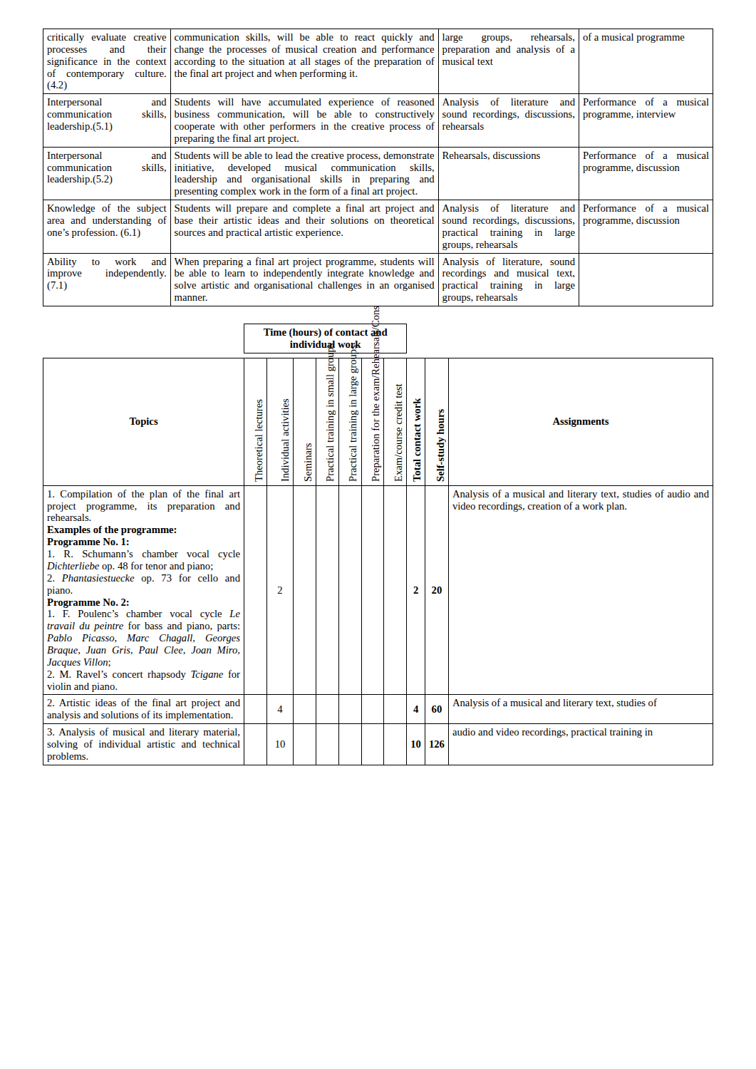| critically evaluate creative processes and their significance in the context of contemporary culture. (4.2) | communication skills, will be able to react quickly and change the processes of musical creation and performance according to the situation at all stages of the preparation of the final art project and when performing it. | large groups, rehearsals, preparation and analysis of a musical text | of a musical programme |
| Interpersonal and communication skills, leadership.(5.1) | Students will have accumulated experience of reasoned business communication, will be able to constructively cooperate with other performers in the creative process of preparing the final art project. | Analysis of literature and sound recordings, discussions, rehearsals | Performance of a musical programme, interview |
| Interpersonal and communication skills, leadership.(5.2) | Students will be able to lead the creative process, demonstrate initiative, developed musical communication skills, leadership and organisational skills in preparing and presenting complex work in the form of a final art project. | Rehearsals, discussions | Performance of a musical programme, discussion |
| Knowledge of the subject area and understanding of one’s profession. (6.1) | Students will prepare and complete a final art project and base their artistic ideas and their solutions on theoretical sources and practical artistic experience. | Analysis of literature and sound recordings, discussions, practical training in large groups, rehearsals | Performance of a musical programme, discussion |
| Ability to work and improve independently. (7.1) | When preparing a final art project programme, students will be able to learn to independently integrate knowledge and solve artistic and organisational challenges in an organised manner. | Analysis of literature, sound recordings and musical text, practical training in large groups, rehearsals | |
| | Time (hours) of contact and individual work | | | |
| Topics | Theoretical lectures | Individual activities | Seminars | Practical training in small groups | Practical training in large groups | Preparation for the exam/Rehearsals/Cons | Exam/course credit test | Total contact work | Self-study hours | Assignments |
| 1. Compilation of the plan of the final art project programme, its preparation and rehearsals. Examples of the programme: Programme No. 1: 1. R. Schumann’s chamber vocal cycle Dichterliebe op. 48 for tenor and piano; 2. Phantasiestuecke op. 73 for cello and piano. Programme No. 2: 1. F. Poulenc’s chamber vocal cycle Le travail du peintre for bass and piano, parts: Pablo Picasso, Marc Chagall, Georges Braque, Juan Gris, Paul Clee, Joan Miro, Jacques Villon ; 2. M. Ravel’s concert rhapsody Tcigane for violin and piano. | | 2 | | | | | | 2 | 20 | Analysis of a musical and literary text, studies of audio and video recordings, creation of a work plan. |
| 2. Artistic ideas of the final art project and analysis and solutions of its implementation. | | 4 | | | | | | 4 | 60 | Analysis of a musical and literary text, studies of |
| 3. Analysis of musical and literary material, solving of individual artistic and technical problems. | | 10 | | | | | | 10 | 126 | audio and video recordings, practical training in |